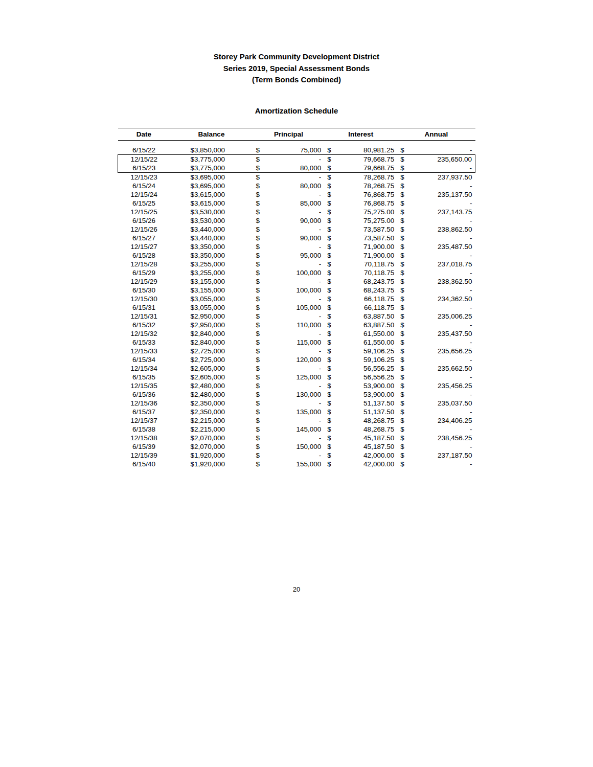Storey Park Community Development District
Series 2019, Special Assessment Bonds
(Term Bonds Combined)
Amortization Schedule
| Date | Balance | Principal | Interest | Annual |
| --- | --- | --- | --- | --- |
| 6/15/22 | $3,850,000 | $ | 75,000 | $ | 80,981.25 | $ | - |
| 12/15/22 | $3,775,000 | $ | - | $ | 79,668.75 | $ | 235,650.00 |
| 6/15/23 | $3,775,000 | $ | 80,000 | $ | 79,668.75 | $ | - |
| 12/15/23 | $3,695,000 | $ | - | $ | 78,268.75 | $ | 237,937.50 |
| 6/15/24 | $3,695,000 | $ | 80,000 | $ | 78,268.75 | $ | - |
| 12/15/24 | $3,615,000 | $ | - | $ | 76,868.75 | $ | 235,137.50 |
| 6/15/25 | $3,615,000 | $ | 85,000 | $ | 76,868.75 | $ | - |
| 12/15/25 | $3,530,000 | $ | - | $ | 75,275.00 | $ | 237,143.75 |
| 6/15/26 | $3,530,000 | $ | 90,000 | $ | 75,275.00 | $ | - |
| 12/15/26 | $3,440,000 | $ | - | $ | 73,587.50 | $ | 238,862.50 |
| 6/15/27 | $3,440,000 | $ | 90,000 | $ | 73,587.50 | $ | - |
| 12/15/27 | $3,350,000 | $ | - | $ | 71,900.00 | $ | 235,487.50 |
| 6/15/28 | $3,350,000 | $ | 95,000 | $ | 71,900.00 | $ | - |
| 12/15/28 | $3,255,000 | $ | - | $ | 70,118.75 | $ | 237,018.75 |
| 6/15/29 | $3,255,000 | $ | 100,000 | $ | 70,118.75 | $ | - |
| 12/15/29 | $3,155,000 | $ | - | $ | 68,243.75 | $ | 238,362.50 |
| 6/15/30 | $3,155,000 | $ | 100,000 | $ | 68,243.75 | $ | - |
| 12/15/30 | $3,055,000 | $ | - | $ | 66,118.75 | $ | 234,362.50 |
| 6/15/31 | $3,055,000 | $ | 105,000 | $ | 66,118.75 | $ | - |
| 12/15/31 | $2,950,000 | $ | - | $ | 63,887.50 | $ | 235,006.25 |
| 6/15/32 | $2,950,000 | $ | 110,000 | $ | 63,887.50 | $ | - |
| 12/15/32 | $2,840,000 | $ | - | $ | 61,550.00 | $ | 235,437.50 |
| 6/15/33 | $2,840,000 | $ | 115,000 | $ | 61,550.00 | $ | - |
| 12/15/33 | $2,725,000 | $ | - | $ | 59,106.25 | $ | 235,656.25 |
| 6/15/34 | $2,725,000 | $ | 120,000 | $ | 59,106.25 | $ | - |
| 12/15/34 | $2,605,000 | $ | - | $ | 56,556.25 | $ | 235,662.50 |
| 6/15/35 | $2,605,000 | $ | 125,000 | $ | 56,556.25 | $ | - |
| 12/15/35 | $2,480,000 | $ | - | $ | 53,900.00 | $ | 235,456.25 |
| 6/15/36 | $2,480,000 | $ | 130,000 | $ | 53,900.00 | $ | - |
| 12/15/36 | $2,350,000 | $ | - | $ | 51,137.50 | $ | 235,037.50 |
| 6/15/37 | $2,350,000 | $ | 135,000 | $ | 51,137.50 | $ | - |
| 12/15/37 | $2,215,000 | $ | - | $ | 48,268.75 | $ | 234,406.25 |
| 6/15/38 | $2,215,000 | $ | 145,000 | $ | 48,268.75 | $ | - |
| 12/15/38 | $2,070,000 | $ | - | $ | 45,187.50 | $ | 238,456.25 |
| 6/15/39 | $2,070,000 | $ | 150,000 | $ | 45,187.50 | $ | - |
| 12/15/39 | $1,920,000 | $ | - | $ | 42,000.00 | $ | 237,187.50 |
| 6/15/40 | $1,920,000 | $ | 155,000 | $ | 42,000.00 | $ | - |
20